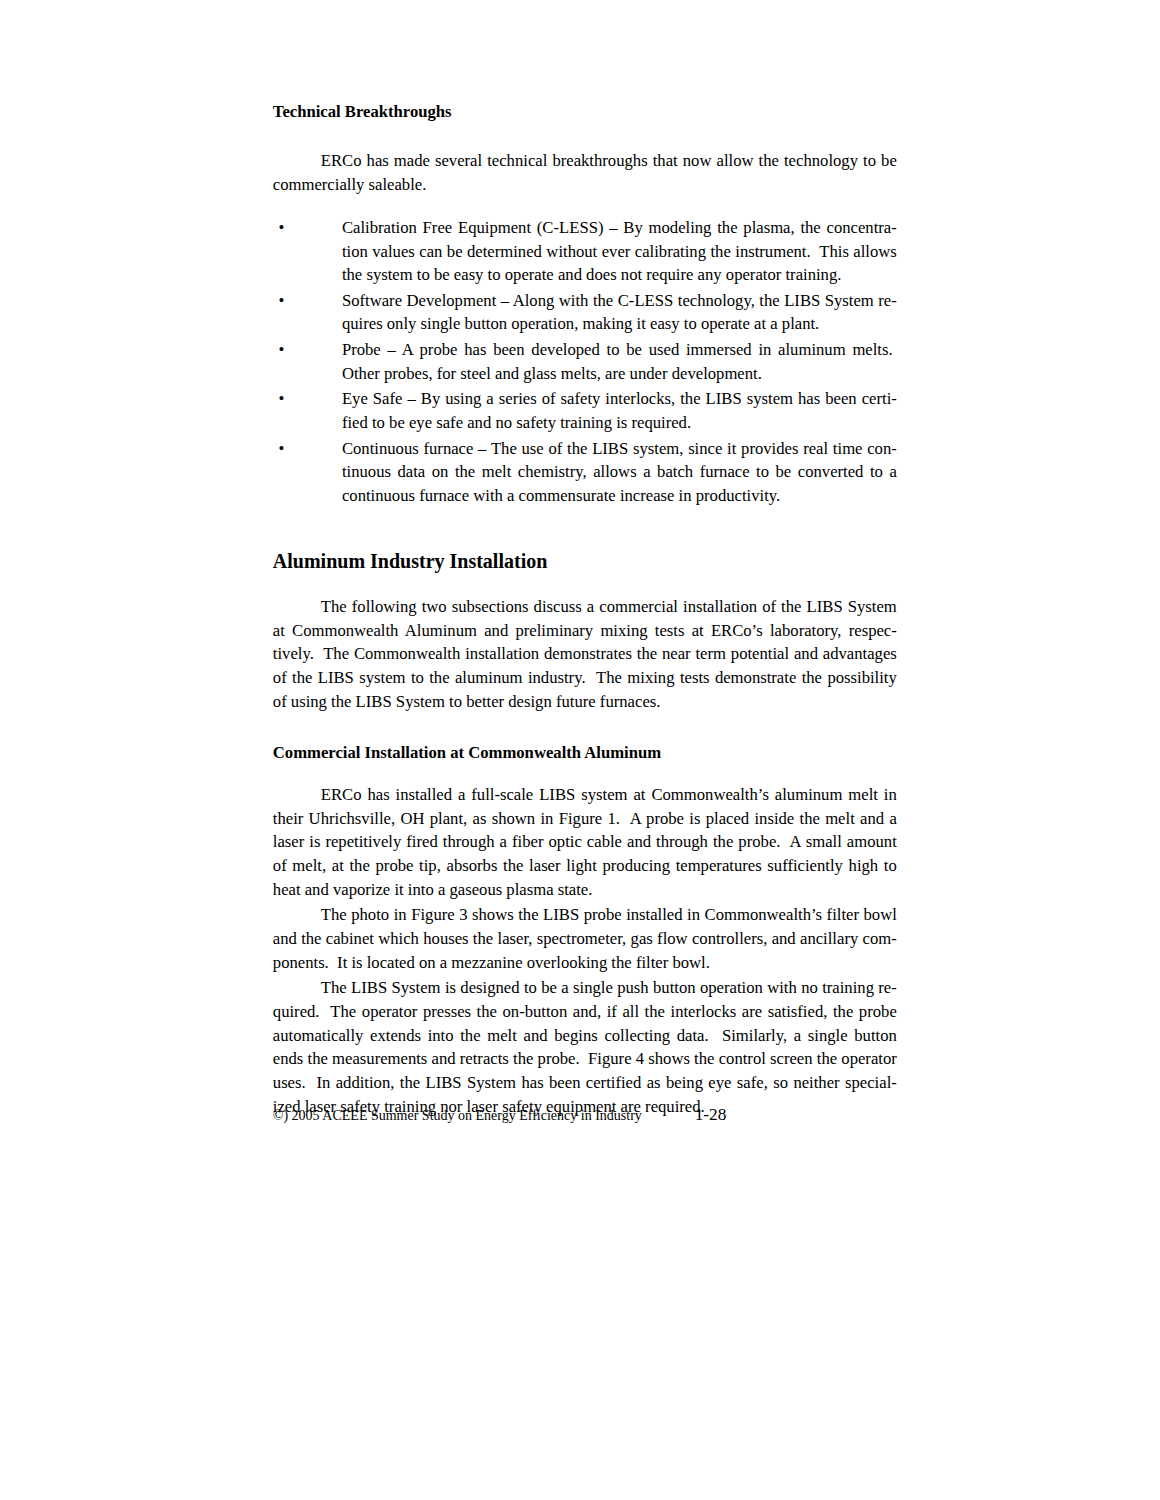Technical Breakthroughs
ERCo has made several technical breakthroughs that now allow the technology to be commercially saleable.
Calibration Free Equipment (C-LESS) – By modeling the plasma, the concentration values can be determined without ever calibrating the instrument. This allows the system to be easy to operate and does not require any operator training.
Software Development – Along with the C-LESS technology, the LIBS System requires only single button operation, making it easy to operate at a plant.
Probe – A probe has been developed to be used immersed in aluminum melts. Other probes, for steel and glass melts, are under development.
Eye Safe – By using a series of safety interlocks, the LIBS system has been certified to be eye safe and no safety training is required.
Continuous furnace – The use of the LIBS system, since it provides real time continuous data on the melt chemistry, allows a batch furnace to be converted to a continuous furnace with a commensurate increase in productivity.
Aluminum Industry Installation
The following two subsections discuss a commercial installation of the LIBS System at Commonwealth Aluminum and preliminary mixing tests at ERCo’s laboratory, respectively. The Commonwealth installation demonstrates the near term potential and advantages of the LIBS system to the aluminum industry. The mixing tests demonstrate the possibility of using the LIBS System to better design future furnaces.
Commercial Installation at Commonwealth Aluminum
ERCo has installed a full-scale LIBS system at Commonwealth’s aluminum melt in their Uhrichsville, OH plant, as shown in Figure 1. A probe is placed inside the melt and a laser is repetitively fired through a fiber optic cable and through the probe. A small amount of melt, at the probe tip, absorbs the laser light producing temperatures sufficiently high to heat and vaporize it into a gaseous plasma state.
The photo in Figure 3 shows the LIBS probe installed in Commonwealth’s filter bowl and the cabinet which houses the laser, spectrometer, gas flow controllers, and ancillary components. It is located on a mezzanine overlooking the filter bowl.
The LIBS System is designed to be a single push button operation with no training required. The operator presses the on-button and, if all the interlocks are satisfied, the probe automatically extends into the melt and begins collecting data. Similarly, a single button ends the measurements and retracts the probe. Figure 4 shows the control screen the operator uses. In addition, the LIBS System has been certified as being eye safe, so neither specialized laser safety training nor laser safety equipment are required.
©) 2005 ACEEE Summer Study on Energy Efficiency in Industry 1-28